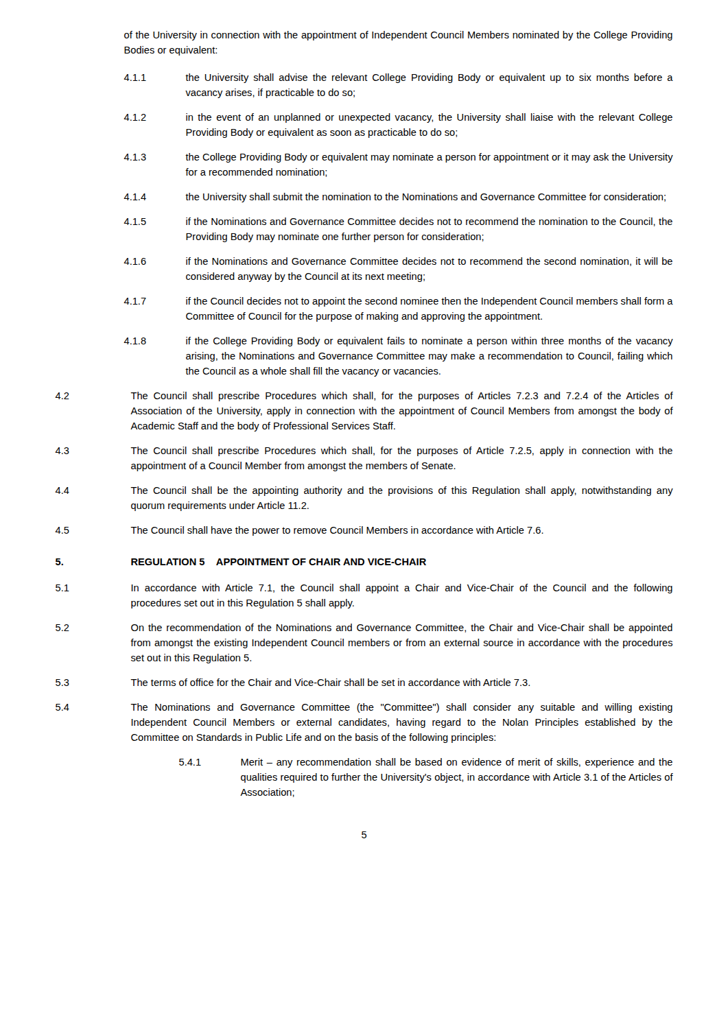of the University in connection with the appointment of Independent Council Members nominated by the College Providing Bodies or equivalent:
4.1.1
the University shall advise the relevant College Providing Body or equivalent up to six months before a vacancy arises, if practicable to do so;
4.1.2
in the event of an unplanned or unexpected vacancy, the University shall liaise with the relevant College Providing Body or equivalent as soon as practicable to do so;
4.1.3
the College Providing Body or equivalent may nominate a person for appointment or it may ask the University for a recommended nomination;
4.1.4
the University shall submit the nomination to the Nominations and Governance Committee for consideration;
4.1.5
if the Nominations and Governance Committee decides not to recommend the nomination to the Council, the Providing Body may nominate one further person for consideration;
4.1.6
if the Nominations and Governance Committee decides not to recommend the second nomination, it will be considered anyway by the Council at its next meeting;
4.1.7
if the Council decides not to appoint the second nominee then the Independent Council members shall form a Committee of Council for the purpose of making and approving the appointment.
4.1.8
if the College Providing Body or equivalent fails to nominate a person within three months of the vacancy arising, the Nominations and Governance Committee may make a recommendation to Council, failing which the Council as a whole shall fill the vacancy or vacancies.
4.2
The Council shall prescribe Procedures which shall, for the purposes of Articles 7.2.3 and 7.2.4 of the Articles of Association of the University, apply in connection with the appointment of Council Members from amongst the body of Academic Staff and the body of Professional Services Staff.
4.3
The Council shall prescribe Procedures which shall, for the purposes of Article 7.2.5, apply in connection with the appointment of a Council Member from amongst the members of Senate.
4.4
The Council shall be the appointing authority and the provisions of this Regulation shall apply, notwithstanding any quorum requirements under Article 11.2.
4.5
The Council shall have the power to remove Council Members in accordance with Article 7.6.
5. REGULATION 5 APPOINTMENT OF CHAIR AND VICE-CHAIR
5.1
In accordance with Article 7.1, the Council shall appoint a Chair and Vice-Chair of the Council and the following procedures set out in this Regulation 5 shall apply.
5.2
On the recommendation of the Nominations and Governance Committee, the Chair and Vice-Chair shall be appointed from amongst the existing Independent Council members or from an external source in accordance with the procedures set out in this Regulation 5.
5.3
The terms of office for the Chair and Vice-Chair shall be set in accordance with Article 7.3.
5.4
The Nominations and Governance Committee (the "Committee") shall consider any suitable and willing existing Independent Council Members or external candidates, having regard to the Nolan Principles established by the Committee on Standards in Public Life and on the basis of the following principles:
5.4.1
Merit – any recommendation shall be based on evidence of merit of skills, experience and the qualities required to further the University's object, in accordance with Article 3.1 of the Articles of Association;
5